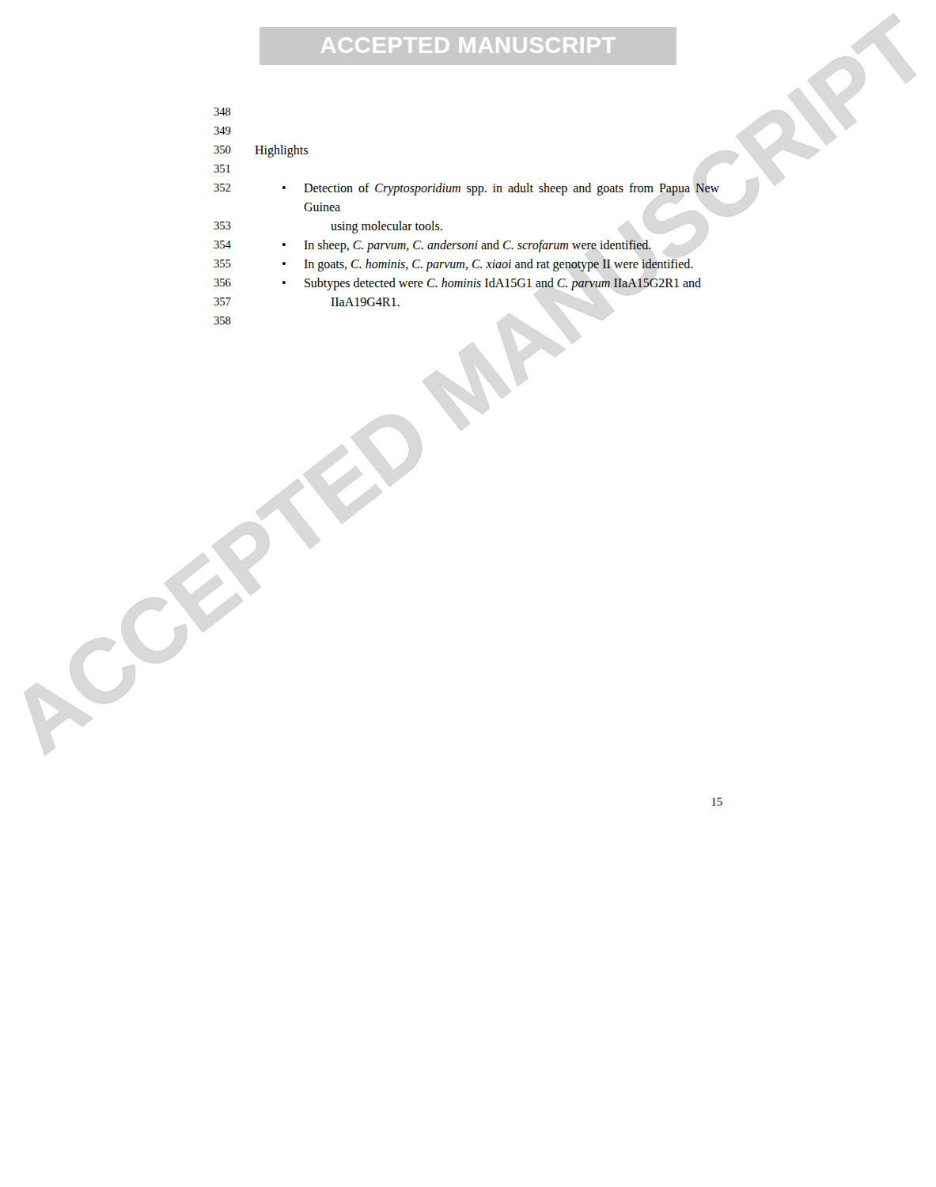ACCEPTED MANUSCRIPT
ACCEPTED MANUSCRIPT
348
349
350
Highlights
351
352
•
Detection of Cryptosporidium spp. in adult sheep and goats from Papua New Guinea
353
using molecular tools.
354
•
In sheep, C. parvum, C. andersoni and C. scrofarum were identified.
355
•
In goats, C. hominis, C. parvum, C. xiaoi and rat genotype II were identified.
356
•
Subtypes detected were C. hominis IdA15G1 and C. parvum IIaA15G2R1 and
357
IIaA19G4R1.
358
15